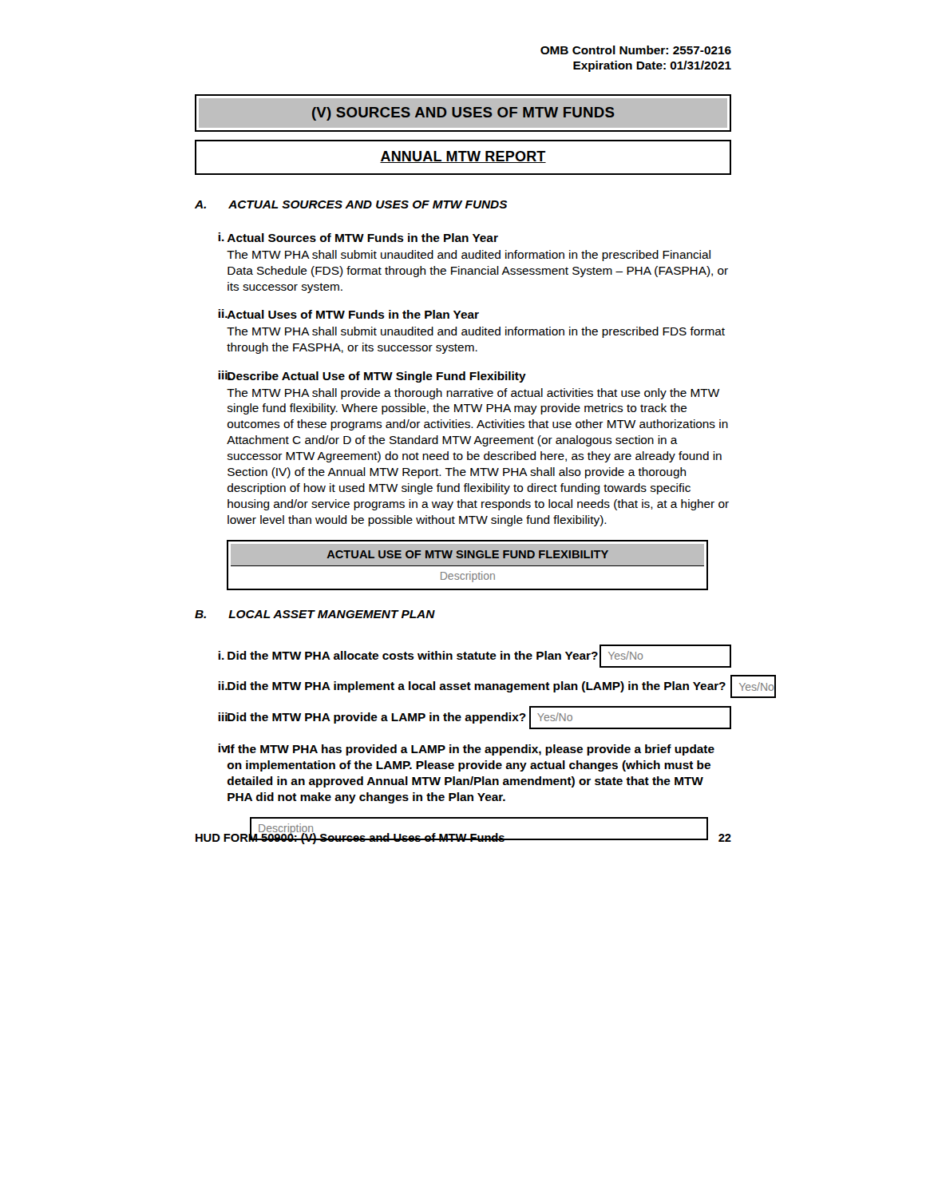OMB Control Number: 2557-0216
Expiration Date: 01/31/2021
(V) SOURCES AND USES OF MTW FUNDS
ANNUAL MTW REPORT
A.
ACTUAL SOURCES AND USES OF MTW FUNDS
i.
Actual Sources of MTW Funds in the Plan Year The MTW PHA shall submit unaudited and audited information in the prescribed Financial Data Schedule (FDS) format through the Financial Assessment System – PHA (FASPHA), or its successor system.
ii.
Actual Uses of MTW Funds in the Plan Year The MTW PHA shall submit unaudited and audited information in the prescribed FDS format through the FASPHA, or its successor system.
iii.
Describe Actual Use of MTW Single Fund Flexibility The MTW PHA shall provide a thorough narrative of actual activities that use only the MTW single fund flexibility. Where possible, the MTW PHA may provide metrics to track the outcomes of these programs and/or activities. Activities that use other MTW authorizations in Attachment C and/or D of the Standard MTW Agreement (or analogous section in a successor MTW Agreement) do not need to be described here, as they are already found in Section (IV) of the Annual MTW Report. The MTW PHA shall also provide a thorough description of how it used MTW single fund flexibility to direct funding towards specific housing and/or service programs in a way that responds to local needs (that is, at a higher or lower level than would be possible without MTW single fund flexibility).
ACTUAL USE OF MTW SINGLE FUND FLEXIBILITY
Description
B.
LOCAL ASSET MANGEMENT PLAN
i.
Did the MTW PHA allocate costs within statute in the Plan Year?
Yes/No
ii.
Did the MTW PHA implement a local asset management plan (LAMP) in the Plan Year?
Yes/No
iii.
Did the MTW PHA provide a LAMP in the appendix?
Yes/No
iv.
If the MTW PHA has provided a LAMP in the appendix, please provide a brief update on implementation of the LAMP. Please provide any actual changes (which must be detailed in an approved Annual MTW Plan/Plan amendment) or state that the MTW PHA did not make any changes in the Plan Year.
Description
HUD FORM 50900: (V) Sources and Uses of MTW Funds
22